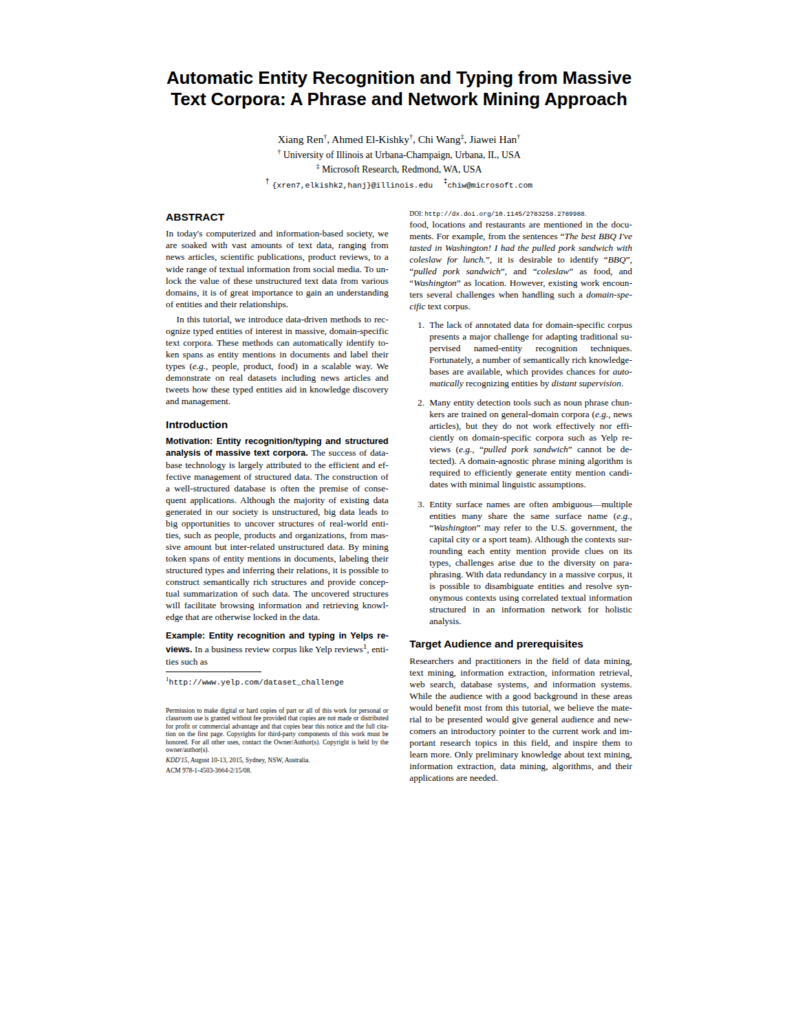Automatic Entity Recognition and Typing from Massive
Text Corpora: A Phrase and Network Mining Approach
Xiang Ren†, Ahmed El-Kishky†, Chi Wang‡, Jiawei Han†
† University of Illinois at Urbana-Champaign, Urbana, IL, USA
‡ Microsoft Research, Redmond, WA, USA
† {xren7,elkishk2,hanj}@illinois.edu ‡chiw@microsoft.com
ABSTRACT
In today's computerized and information-based society, we are soaked with vast amounts of text data, ranging from news articles, scientific publications, product reviews, to a wide range of textual information from social media. To unlock the value of these unstructured text data from various domains, it is of great importance to gain an understanding of entities and their relationships.
In this tutorial, we introduce data-driven methods to recognize typed entities of interest in massive, domain-specific text corpora. These methods can automatically identify token spans as entity mentions in documents and label their types (e.g., people, product, food) in a scalable way. We demonstrate on real datasets including news articles and tweets how these typed entities aid in knowledge discovery and management.
Introduction
Motivation: Entity recognition/typing and structured analysis of massive text corpora. The success of database technology is largely attributed to the efficient and effective management of structured data. The construction of a well-structured database is often the premise of consequent applications. Although the majority of existing data generated in our society is unstructured, big data leads to big opportunities to uncover structures of real-world entities, such as people, products and organizations, from massive amount but inter-related unstructured data. By mining token spans of entity mentions in documents, labeling their structured types and inferring their relations, it is possible to construct semantically rich structures and provide conceptual summarization of such data. The uncovered structures will facilitate browsing information and retrieving knowledge that are otherwise locked in the data.
Example: Entity recognition and typing in Yelps reviews. In a business review corpus like Yelp reviews1, entities such as
1http://www.yelp.com/dataset_challenge
Permission to make digital or hard copies of part or all of this work for personal or classroom use is granted without fee provided that copies are not made or distributed for profit or commercial advantage and that copies bear this notice and the full citation on the first page. Copyrights for third-party components of this work must be honored. For all other uses, contact the Owner/Author(s). Copyright is held by the owner/author(s).
KDD'15, August 10-13, 2015, Sydney, NSW, Australia.
ACM 978-1-4503-3664-2/15/08.
DOI: http://dx.doi.org/10.1145/2783258.2789988.
food, locations and restaurants are mentioned in the documents. For example, from the sentences “The best BBQ I've tasted in Washington! I had the pulled pork sandwich with coleslaw for lunch.”, it is desirable to identify “BBQ”, “pulled pork sandwich”, and “coleslaw” as food, and “Washington” as location. However, existing work encounters several challenges when handling such a domain-specific text corpus.
The lack of annotated data for domain-specific corpus presents a major challenge for adapting traditional supervised named-entity recognition techniques. Fortunately, a number of semantically rich knowledge-bases are available, which provides chances for automatically recognizing entities by distant supervision.
Many entity detection tools such as noun phrase chunkers are trained on general-domain corpora (e.g., news articles), but they do not work effectively nor efficiently on domain-specific corpora such as Yelp reviews (e.g., “pulled pork sandwich” cannot be detected). A domain-agnostic phrase mining algorithm is required to efficiently generate entity mention candidates with minimal linguistic assumptions.
Entity surface names are often ambiguous—multiple entities many share the same surface name (e.g., “Washington” may refer to the U.S. government, the capital city or a sport team). Although the contexts surrounding each entity mention provide clues on its types, challenges arise due to the diversity on paraphrasing. With data redundancy in a massive corpus, it is possible to disambiguate entities and resolve synonymous contexts using correlated textual information structured in an information network for holistic analysis.
Target Audience and prerequisites
Researchers and practitioners in the field of data mining, text mining, information extraction, information retrieval, web search, database systems, and information systems. While the audience with a good background in these areas would benefit most from this tutorial, we believe the material to be presented would give general audience and newcomers an introductory pointer to the current work and important research topics in this field, and inspire them to learn more. Only preliminary knowledge about text mining, information extraction, data mining, algorithms, and their applications are needed.